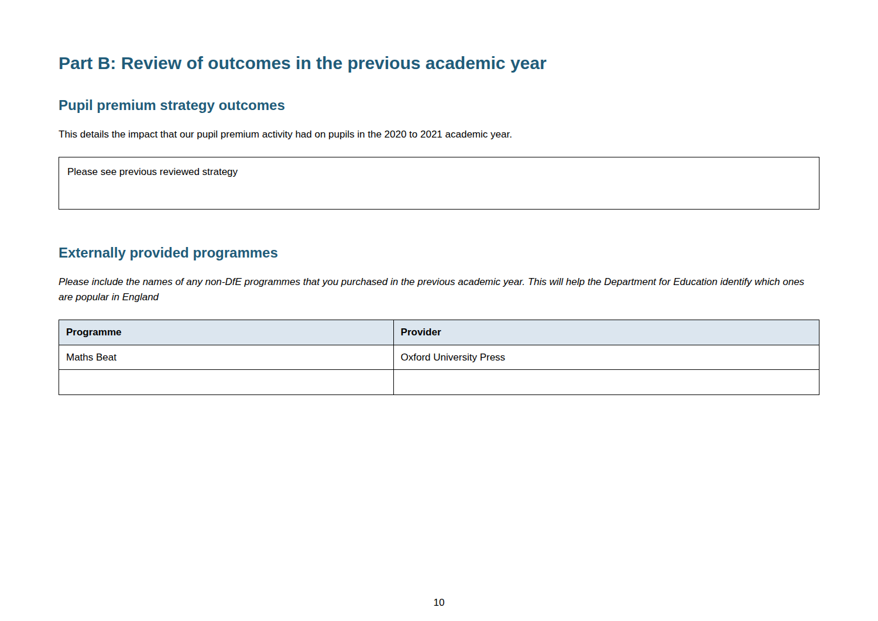Part B: Review of outcomes in the previous academic year
Pupil premium strategy outcomes
This details the impact that our pupil premium activity had on pupils in the 2020 to 2021 academic year.
Please see previous reviewed strategy
Externally provided programmes
Please include the names of any non-DfE programmes that you purchased in the previous academic year. This will help the Department for Education identify which ones are popular in England
| Programme | Provider |
| --- | --- |
| Maths Beat | Oxford University Press |
10